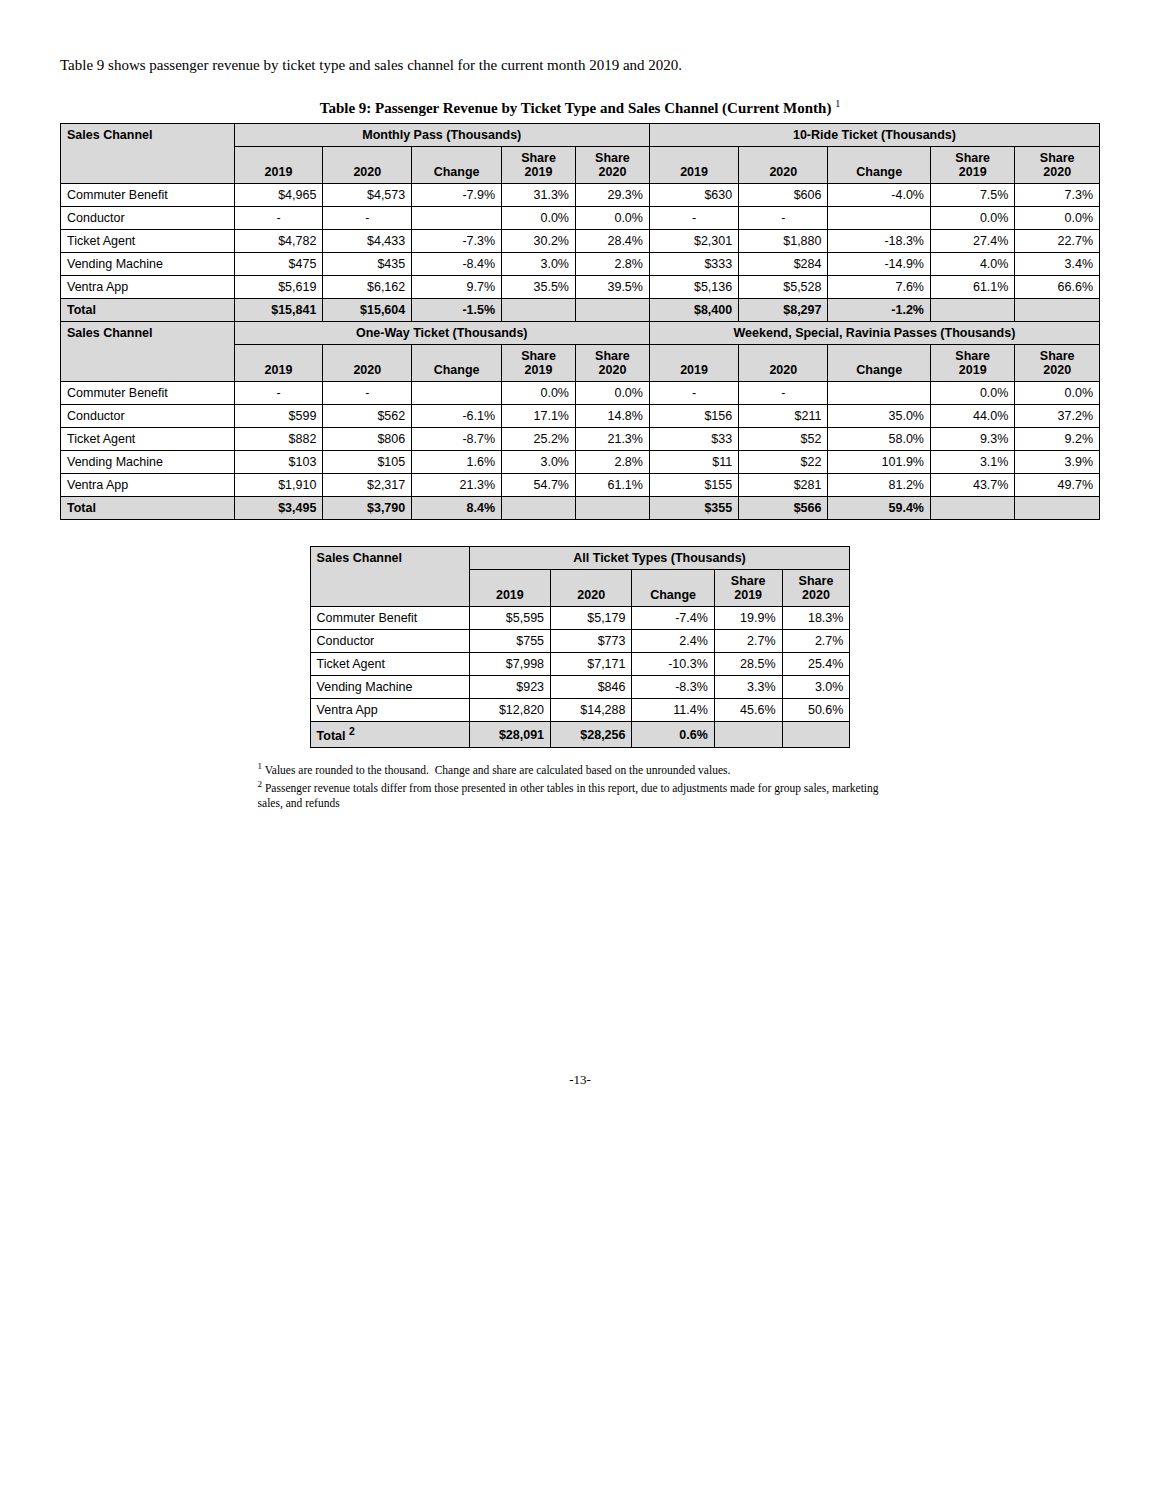Table 9 shows passenger revenue by ticket type and sales channel for the current month 2019 and 2020.
Table 9: Passenger Revenue by Ticket Type and Sales Channel (Current Month) 1
| Sales Channel | Monthly Pass (Thousands) | 10-Ride Ticket (Thousands) |
| 2019 | 2020 | Change | Share 2019 | Share 2020 | 2019 | 2020 | Change | Share 2019 | Share 2020 |
| Commuter Benefit | $4,965 | $4,573 | -7.9% | 31.3% | 29.3% | $630 | $606 | -4.0% | 7.5% | 7.3% |
| Conductor | - | - | | 0.0% | 0.0% | - | - | | 0.0% | 0.0% |
| Ticket Agent | $4,782 | $4,433 | -7.3% | 30.2% | 28.4% | $2,301 | $1,880 | -18.3% | 27.4% | 22.7% |
| Vending Machine | $475 | $435 | -8.4% | 3.0% | 2.8% | $333 | $284 | -14.9% | 4.0% | 3.4% |
| Ventra App | $5,619 | $6,162 | 9.7% | 35.5% | 39.5% | $5,136 | $5,528 | 7.6% | 61.1% | 66.6% |
| Total | $15,841 | $15,604 | -1.5% | | | $8,400 | $8,297 | -1.2% | | |
| Sales Channel | One-Way Ticket (Thousands) | Weekend, Special, Ravinia Passes (Thousands) |
| 2019 | 2020 | Change | Share 2019 | Share 2020 | 2019 | 2020 | Change | Share 2019 | Share 2020 |
| Commuter Benefit | - | - | | 0.0% | 0.0% | - | - | | 0.0% | 0.0% |
| Conductor | $599 | $562 | -6.1% | 17.1% | 14.8% | $156 | $211 | 35.0% | 44.0% | 37.2% |
| Ticket Agent | $882 | $806 | -8.7% | 25.2% | 21.3% | $33 | $52 | 58.0% | 9.3% | 9.2% |
| Vending Machine | $103 | $105 | 1.6% | 3.0% | 2.8% | $11 | $22 | 101.9% | 3.1% | 3.9% |
| Ventra App | $1,910 | $2,317 | 21.3% | 54.7% | 61.1% | $155 | $281 | 81.2% | 43.7% | 49.7% |
| Total | $3,495 | $3,790 | 8.4% | | | $355 | $566 | 59.4% | | |
| Sales Channel | All Ticket Types (Thousands) |
| 2019 | 2020 | Change | Share 2019 | Share 2020 |
| Commuter Benefit | $5,595 | $5,179 | -7.4% | 19.9% | 18.3% |
| Conductor | $755 | $773 | 2.4% | 2.7% | 2.7% |
| Ticket Agent | $7,998 | $7,171 | -10.3% | 28.5% | 25.4% |
| Vending Machine | $923 | $846 | -8.3% | 3.3% | 3.0% |
| Ventra App | $12,820 | $14,288 | 11.4% | 45.6% | 50.6% |
| Total 2 | $28,091 | $28,256 | 0.6% | | |
1 Values are rounded to the thousand. Change and share are calculated based on the unrounded values.
2 Passenger revenue totals differ from those presented in other tables in this report, due to adjustments made for group sales, marketing sales, and refunds
-13-